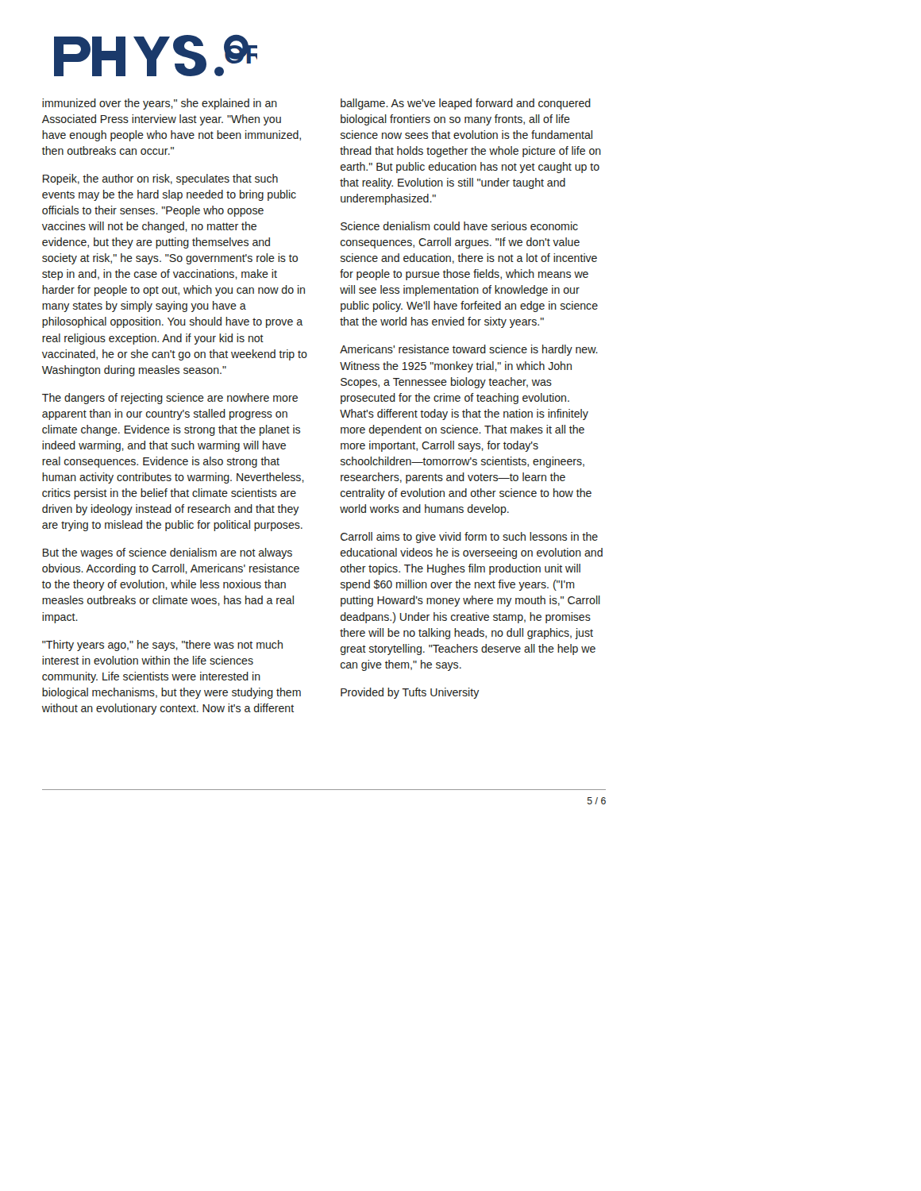ORG ORG
immunized over the years," she explained in an Associated Press interview last year. "When you have enough people who have not been immunized, then outbreaks can occur."
Ropeik, the author on risk, speculates that such events may be the hard slap needed to bring public officials to their senses. "People who oppose vaccines will not be changed, no matter the evidence, but they are putting themselves and society at risk," he says. "So government's role is to step in and, in the case of vaccinations, make it harder for people to opt out, which you can now do in many states by simply saying you have a philosophical opposition. You should have to prove a real religious exception. And if your kid is not vaccinated, he or she can't go on that weekend trip to Washington during measles season."
The dangers of rejecting science are nowhere more apparent than in our country's stalled progress on climate change. Evidence is strong that the planet is indeed warming, and that such warming will have real consequences. Evidence is also strong that human activity contributes to warming. Nevertheless, critics persist in the belief that climate scientists are driven by ideology instead of research and that they are trying to mislead the public for political purposes.
But the wages of science denialism are not always obvious. According to Carroll, Americans' resistance to the theory of evolution, while less noxious than measles outbreaks or climate woes, has had a real impact.
"Thirty years ago," he says, "there was not much interest in evolution within the life sciences community. Life scientists were interested in biological mechanisms, but they were studying them without an evolutionary context. Now it's a different ballgame. As we've leaped forward and conquered biological frontiers on so many fronts, all of life science now sees that evolution is the fundamental thread that holds together the whole picture of life on earth." But public education has not yet caught up to that reality. Evolution is still "under taught and underemphasized."
Science denialism could have serious economic consequences, Carroll argues. "If we don't value science and education, there is not a lot of incentive for people to pursue those fields, which means we will see less implementation of knowledge in our public policy. We'll have forfeited an edge in science that the world has envied for sixty years."
Americans' resistance toward science is hardly new. Witness the 1925 "monkey trial," in which John Scopes, a Tennessee biology teacher, was prosecuted for the crime of teaching evolution. What's different today is that the nation is infinitely more dependent on science. That makes it all the more important, Carroll says, for today's schoolchildren—tomorrow's scientists, engineers, researchers, parents and voters—to learn the centrality of evolution and other science to how the world works and humans develop.
Carroll aims to give vivid form to such lessons in the educational videos he is overseeing on evolution and other topics. The Hughes film production unit will spend $60 million over the next five years. ("I'm putting Howard's money where my mouth is," Carroll deadpans.) Under his creative stamp, he promises there will be no talking heads, no dull graphics, just great storytelling. "Teachers deserve all the help we can give them," he says.
Provided by Tufts University
5 / 6